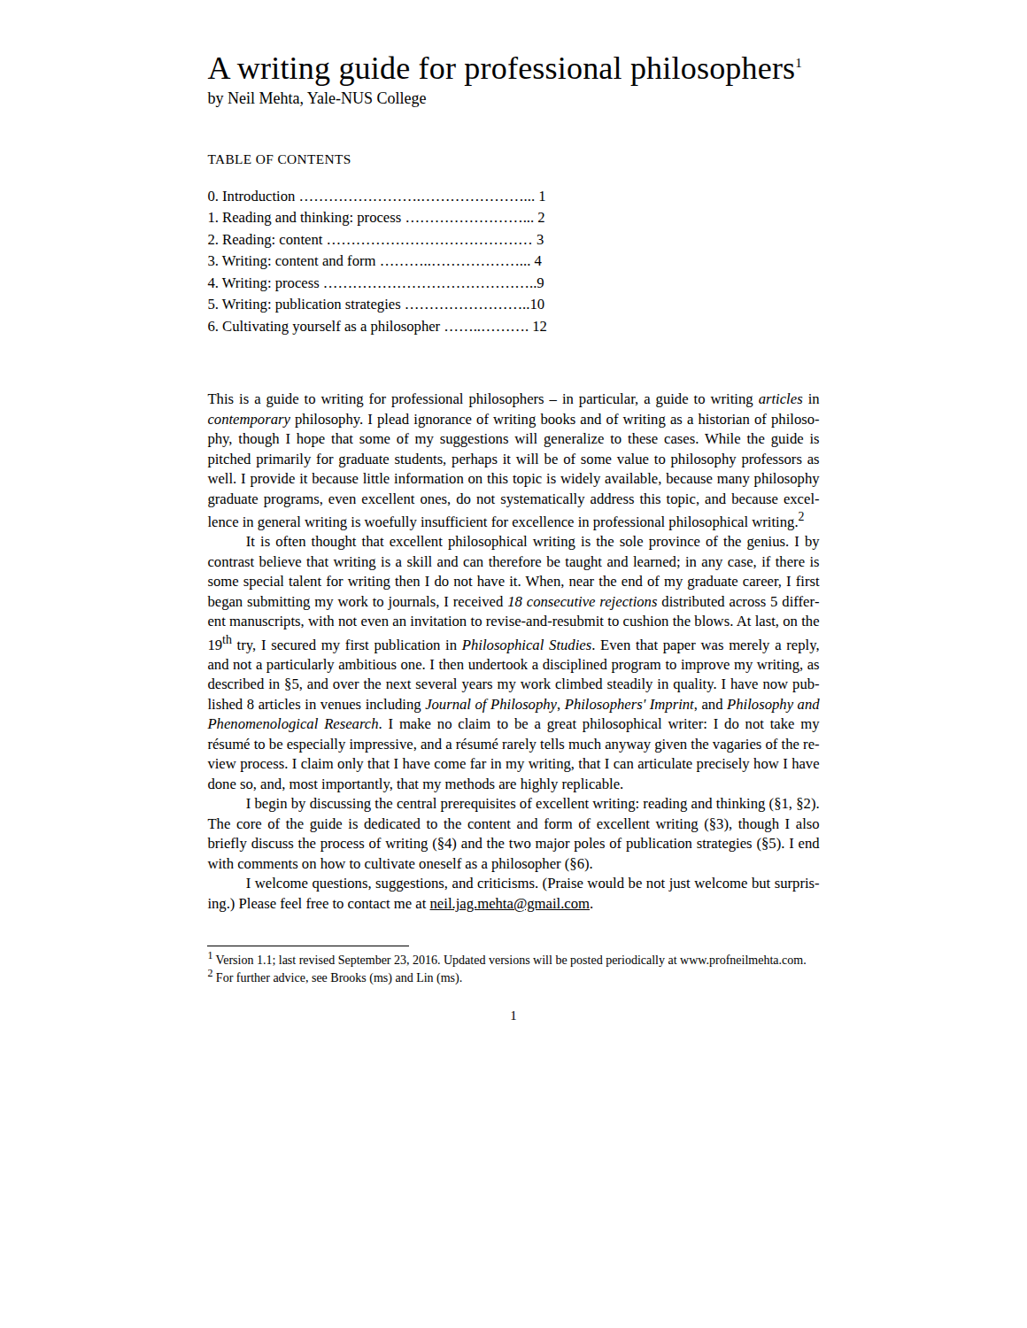A writing guide for professional philosophers1
by Neil Mehta, Yale-NUS College
TABLE OF CONTENTS
0. Introduction …………………….…………………... 1
1. Reading and thinking: process ……………………... 2
2. Reading: content …………………………………… 3
3. Writing: content and form ………..………………... 4
4. Writing: process ……………………………………..9
5. Writing: publication strategies ……………………..10
6. Cultivating yourself as a philosopher ……..………. 12
This is a guide to writing for professional philosophers – in particular, a guide to writing articles in contemporary philosophy. I plead ignorance of writing books and of writing as a historian of philosophy, though I hope that some of my suggestions will generalize to these cases. While the guide is pitched primarily for graduate students, perhaps it will be of some value to philosophy professors as well. I provide it because little information on this topic is widely available, because many philosophy graduate programs, even excellent ones, do not systematically address this topic, and because excellence in general writing is woefully insufficient for excellence in professional philosophical writing.2
It is often thought that excellent philosophical writing is the sole province of the genius. I by contrast believe that writing is a skill and can therefore be taught and learned; in any case, if there is some special talent for writing then I do not have it. When, near the end of my graduate career, I first began submitting my work to journals, I received 18 consecutive rejections distributed across 5 different manuscripts, with not even an invitation to revise-and-resubmit to cushion the blows. At last, on the 19th try, I secured my first publication in Philosophical Studies. Even that paper was merely a reply, and not a particularly ambitious one. I then undertook a disciplined program to improve my writing, as described in §5, and over the next several years my work climbed steadily in quality. I have now published 8 articles in venues including Journal of Philosophy, Philosophers' Imprint, and Philosophy and Phenomenological Research. I make no claim to be a great philosophical writer: I do not take my résumé to be especially impressive, and a résumé rarely tells much anyway given the vagaries of the review process. I claim only that I have come far in my writing, that I can articulate precisely how I have done so, and, most importantly, that my methods are highly replicable.
I begin by discussing the central prerequisites of excellent writing: reading and thinking (§1, §2). The core of the guide is dedicated to the content and form of excellent writing (§3), though I also briefly discuss the process of writing (§4) and the two major poles of publication strategies (§5). I end with comments on how to cultivate oneself as a philosopher (§6).
I welcome questions, suggestions, and criticisms. (Praise would be not just welcome but surprising.) Please feel free to contact me at neil.jag.mehta@gmail.com.
1 Version 1.1; last revised September 23, 2016. Updated versions will be posted periodically at www.profneilmehta.com.
2 For further advice, see Brooks (ms) and Lin (ms).
1